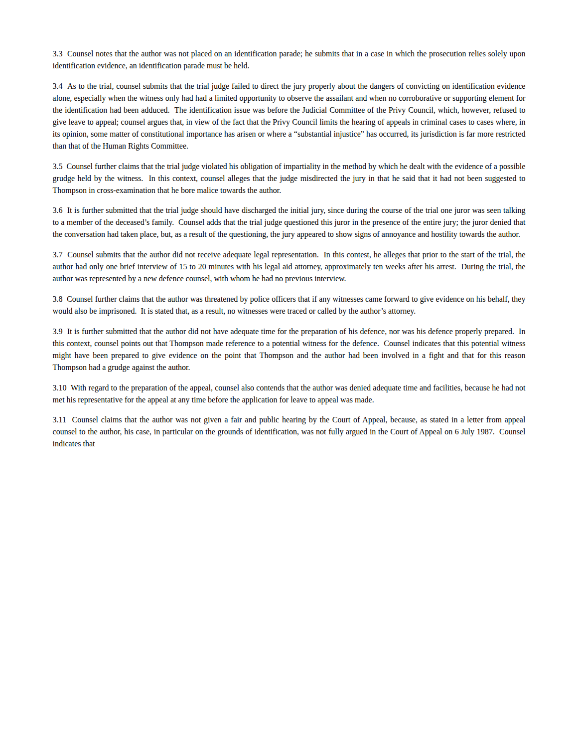3.3 Counsel notes that the author was not placed on an identification parade; he submits that in a case in which the prosecution relies solely upon identification evidence, an identification parade must be held.
3.4 As to the trial, counsel submits that the trial judge failed to direct the jury properly about the dangers of convicting on identification evidence alone, especially when the witness only had had a limited opportunity to observe the assailant and when no corroborative or supporting element for the identification had been adduced. The identification issue was before the Judicial Committee of the Privy Council, which, however, refused to give leave to appeal; counsel argues that, in view of the fact that the Privy Council limits the hearing of appeals in criminal cases to cases where, in its opinion, some matter of constitutional importance has arisen or where a “substantial injustice” has occurred, its jurisdiction is far more restricted than that of the Human Rights Committee.
3.5 Counsel further claims that the trial judge violated his obligation of impartiality in the method by which he dealt with the evidence of a possible grudge held by the witness. In this context, counsel alleges that the judge misdirected the jury in that he said that it had not been suggested to Thompson in cross-examination that he bore malice towards the author.
3.6 It is further submitted that the trial judge should have discharged the initial jury, since during the course of the trial one juror was seen talking to a member of the deceased’s family. Counsel adds that the trial judge questioned this juror in the presence of the entire jury; the juror denied that the conversation had taken place, but, as a result of the questioning, the jury appeared to show signs of annoyance and hostility towards the author.
3.7 Counsel submits that the author did not receive adequate legal representation. In this contest, he alleges that prior to the start of the trial, the author had only one brief interview of 15 to 20 minutes with his legal aid attorney, approximately ten weeks after his arrest. During the trial, the author was represented by a new defence counsel, with whom he had no previous interview.
3.8 Counsel further claims that the author was threatened by police officers that if any witnesses came forward to give evidence on his behalf, they would also be imprisoned. It is stated that, as a result, no witnesses were traced or called by the author’s attorney.
3.9 It is further submitted that the author did not have adequate time for the preparation of his defence, nor was his defence properly prepared. In this context, counsel points out that Thompson made reference to a potential witness for the defence. Counsel indicates that this potential witness might have been prepared to give evidence on the point that Thompson and the author had been involved in a fight and that for this reason Thompson had a grudge against the author.
3.10 With regard to the preparation of the appeal, counsel also contends that the author was denied adequate time and facilities, because he had not met his representative for the appeal at any time before the application for leave to appeal was made.
3.11 Counsel claims that the author was not given a fair and public hearing by the Court of Appeal, because, as stated in a letter from appeal counsel to the author, his case, in particular on the grounds of identification, was not fully argued in the Court of Appeal on 6 July 1987. Counsel indicates that